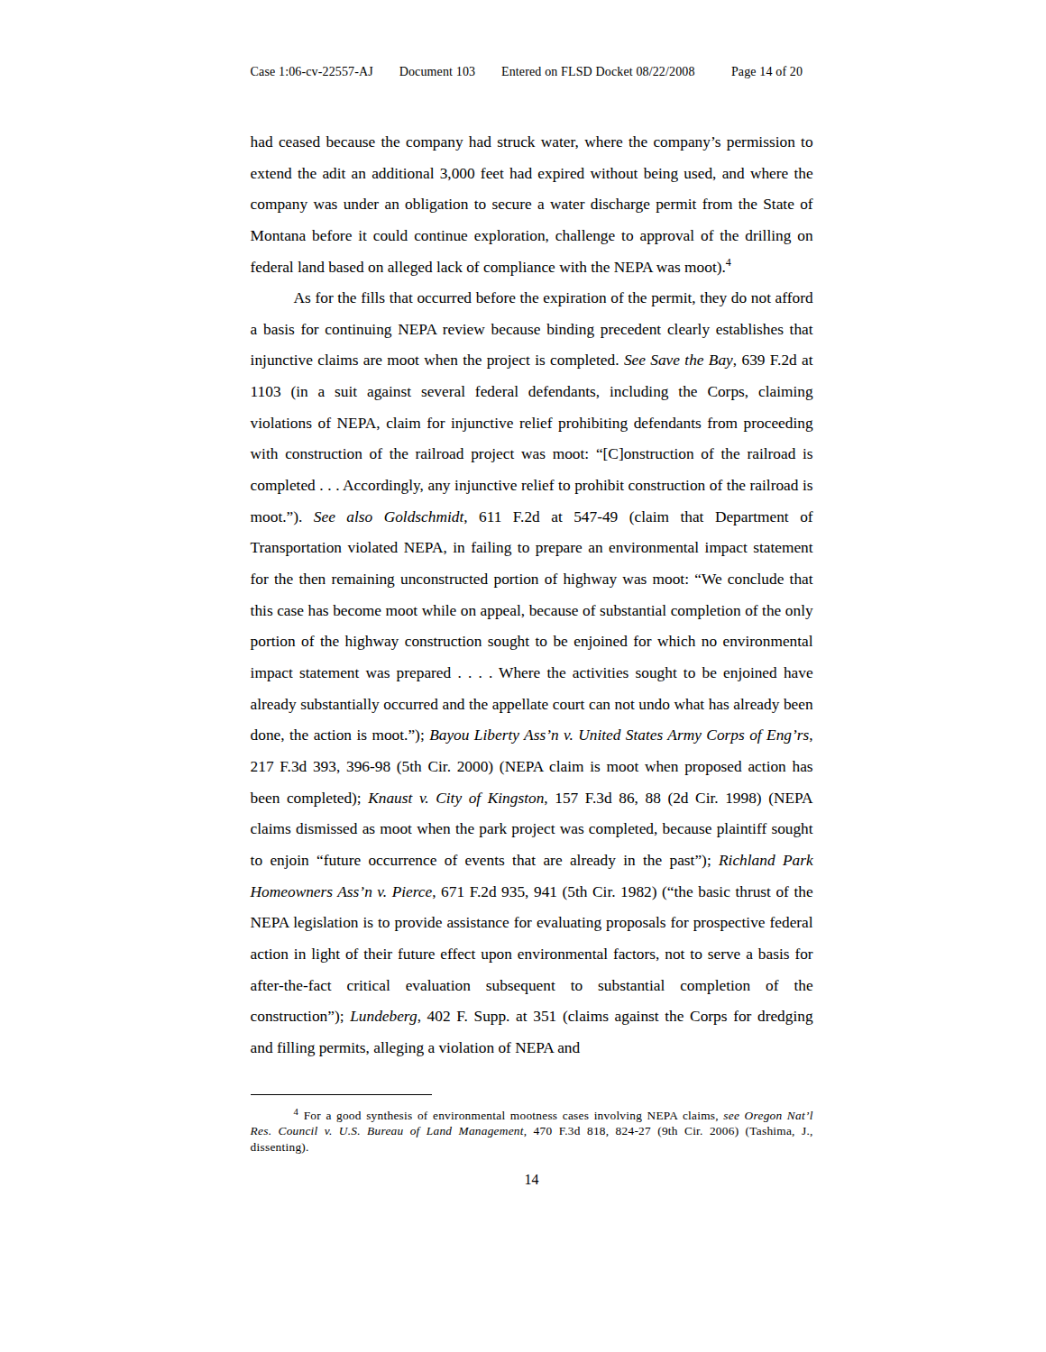Case 1:06-cv-22557-AJ Document 103 Entered on FLSD Docket 08/22/2008 Page 14 of 20
had ceased because the company had struck water, where the company’s permission to extend the adit an additional 3,000 feet had expired without being used, and where the company was under an obligation to secure a water discharge permit from the State of Montana before it could continue exploration, challenge to approval of the drilling on federal land based on alleged lack of compliance with the NEPA was moot).4
As for the fills that occurred before the expiration of the permit, they do not afford a basis for continuing NEPA review because binding precedent clearly establishes that injunctive claims are moot when the project is completed. See Save the Bay, 639 F.2d at 1103 (in a suit against several federal defendants, including the Corps, claiming violations of NEPA, claim for injunctive relief prohibiting defendants from proceeding with construction of the railroad project was moot: “[C]onstruction of the railroad is completed . . . Accordingly, any injunctive relief to prohibit construction of the railroad is moot.”). See also Goldschmidt, 611 F.2d at 547-49 (claim that Department of Transportation violated NEPA, in failing to prepare an environmental impact statement for the then remaining unconstructed portion of highway was moot: “We conclude that this case has become moot while on appeal, because of substantial completion of the only portion of the highway construction sought to be enjoined for which no environmental impact statement was prepared . . . . Where the activities sought to be enjoined have already substantially occurred and the appellate court can not undo what has already been done, the action is moot.”); Bayou Liberty Ass’n v. United States Army Corps of Eng’rs, 217 F.3d 393, 396-98 (5th Cir. 2000) (NEPA claim is moot when proposed action has been completed); Knaust v. City of Kingston, 157 F.3d 86, 88 (2d Cir. 1998) (NEPA claims dismissed as moot when the park project was completed, because plaintiff sought to enjoin “future occurrence of events that are already in the past”); Richland Park Homeowners Ass’n v. Pierce, 671 F.2d 935, 941 (5th Cir. 1982) (“the basic thrust of the NEPA legislation is to provide assistance for evaluating proposals for prospective federal action in light of their future effect upon environmental factors, not to serve a basis for after-the-fact critical evaluation subsequent to substantial completion of the construction”); Lundeberg, 402 F. Supp. at 351 (claims against the Corps for dredging and filling permits, alleging a violation of NEPA and
4 For a good synthesis of environmental mootness cases involving NEPA claims, see Oregon Nat’l Res. Council v. U.S. Bureau of Land Management, 470 F.3d 818, 824-27 (9th Cir. 2006) (Tashima, J., dissenting).
14